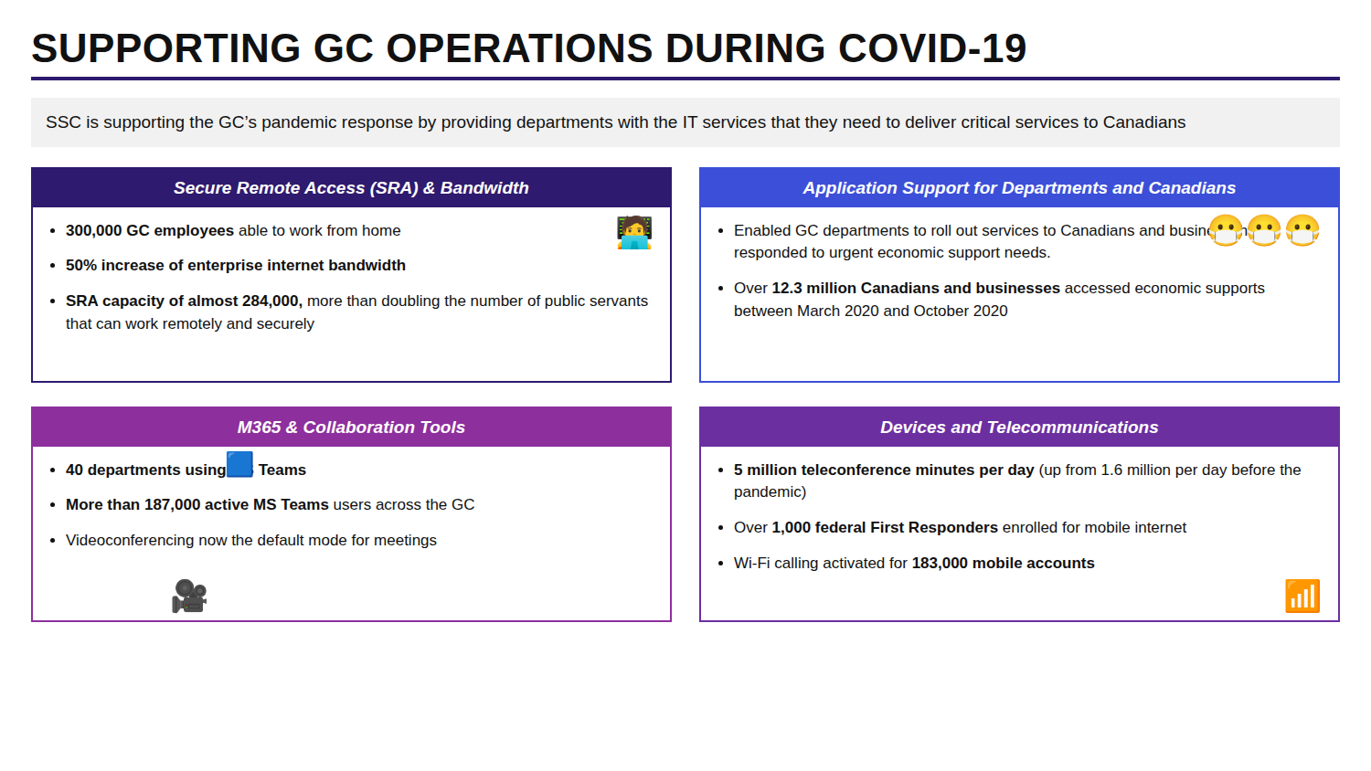SUPPORTING GC OPERATIONS DURING COVID-19
SSC is supporting the GC’s pandemic response by providing departments with the IT services that they need to deliver critical services to Canadians
Secure Remote Access (SRA) & Bandwidth
🧑‍💻
300,000 GC employees able to work from home
50% increase of enterprise internet bandwidth
SRA capacity of almost 284,000, more than doubling the number of public servants that can work remotely and securely
Application Support for Departments and Canadians
😷😷😷
Enabled GC departments to roll out services to Canadians and business that responded to urgent economic support needs.
Over 12.3 million Canadians and businesses accessed economic supports between March 2020 and October 2020
M365 & Collaboration Tools
🟦 🎥
40 departments using MS Teams
More than 187,000 active MS Teams users across the GC
Videoconferencing now the default mode for meetings
Devices and Telecommunications
📶
5 million teleconference minutes per day (up from 1.6 million per day before the pandemic)
Over 1,000 federal First Responders enrolled for mobile internet
Wi-Fi calling activated for 183,000 mobile accounts